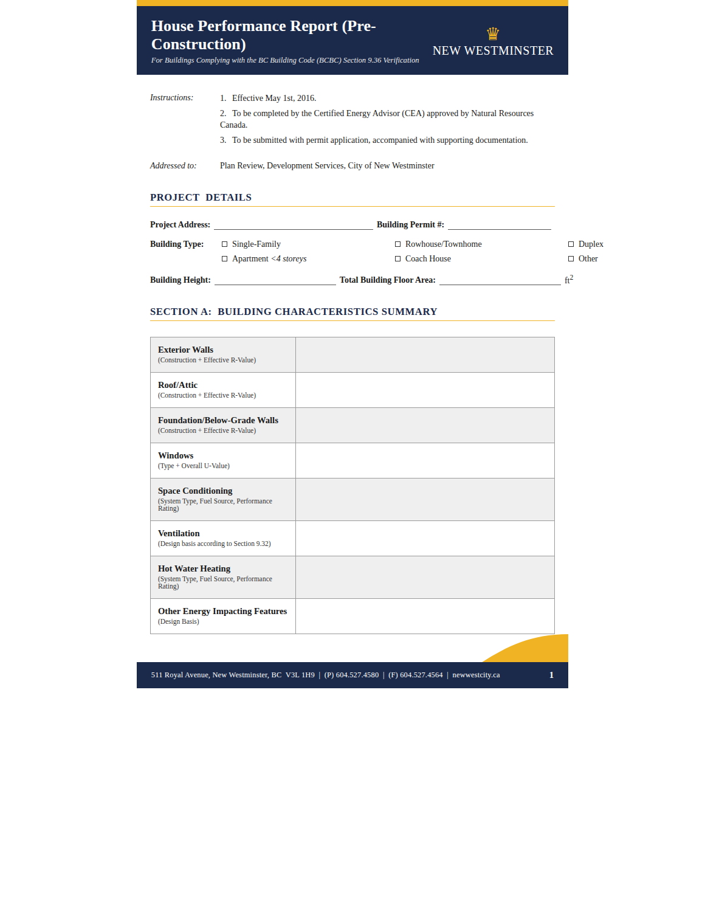House Performance Report (Pre-Construction)
For Buildings Complying with the BC Building Code (BCBC) Section 9.36 Verification
♛ NEW WESTMINSTER
Instructions:
1. Effective May 1st, 2016.
2. To be completed by the Certified Energy Advisor (CEA) approved by Natural Resources Canada.
3. To be submitted with permit application, accompanied with supporting documentation.
Addressed to:
Plan Review, Development Services, City of New Westminster
PROJECT DETAILS
Project Address: Building Permit #:
Building Type: Single-Family Rowhouse/Townhome Duplex
Apartment <4 storeys Coach House Other
Building Height: Total Building Floor Area: ft2
SECTION A: BUILDING CHARACTERISTICS SUMMARY
| Exterior Walls (Construction + Effective R-Value) | |
| Roof/Attic (Construction + Effective R-Value) | |
| Foundation/Below-Grade Walls (Construction + Effective R-Value) | |
| Windows (Type + Overall U-Value) | |
| Space Conditioning (System Type, Fuel Source, Performance Rating) | |
| Ventilation (Design basis according to Section 9.32) | |
| Hot Water Heating (System Type, Fuel Source, Performance Rating) | |
| Other Energy Impacting Features (Design Basis) | |
511 Royal Avenue, New Westminster, BC V3L 1H9 | (P) 604.527.4580 | (F) 604.527.4564 | newwestcity.ca
1